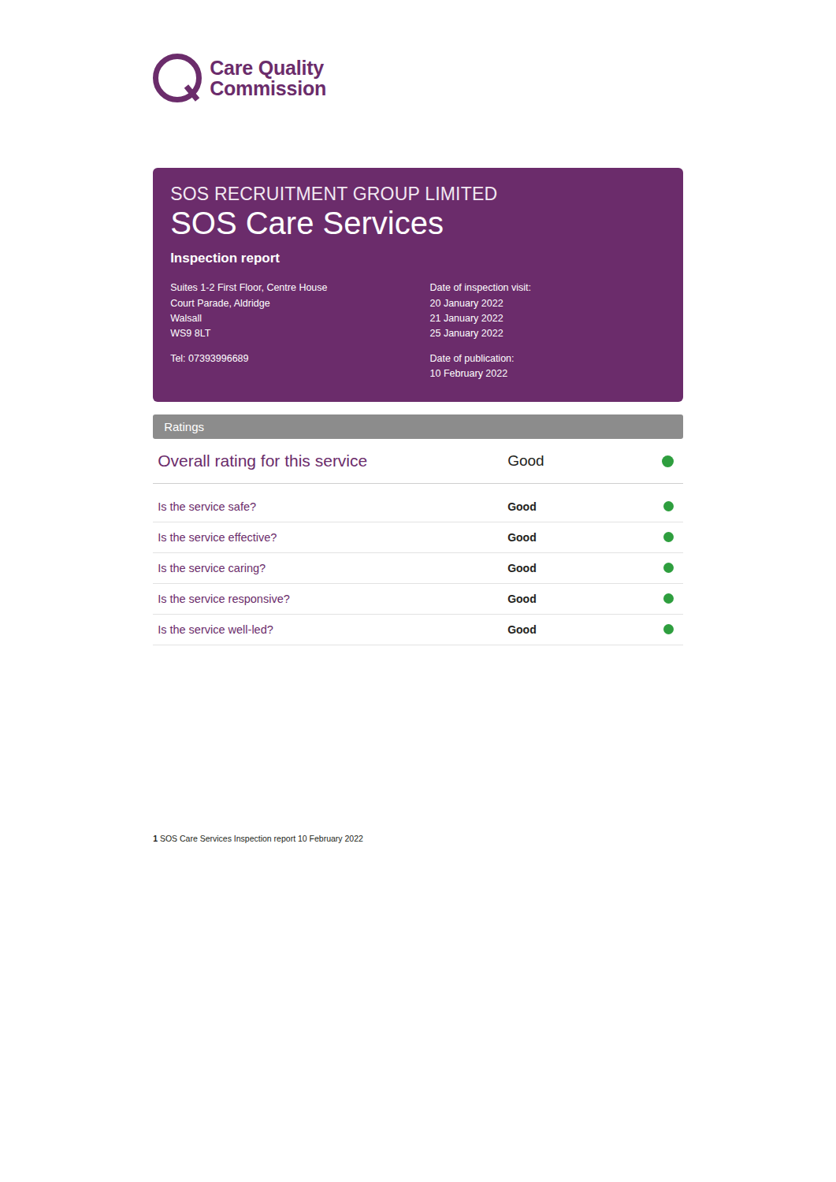Care Quality
Commission
SOS RECRUITMENT GROUP LIMITED
SOS Care Services
Inspection report
Suites 1-2 First Floor, Centre House
Court Parade, Aldridge
Walsall
WS9 8LT
Tel: 07393996689
Date of inspection visit:
20 January 2022
21 January 2022
25 January 2022
Date of publication:
10 February 2022
Ratings
| Overall rating for this service | Good |
| Is the service safe? | Good |
| Is the service effective? | Good |
| Is the service caring? | Good |
| Is the service responsive? | Good |
| Is the service well-led? | Good |
1 SOS Care Services Inspection report 10 February 2022